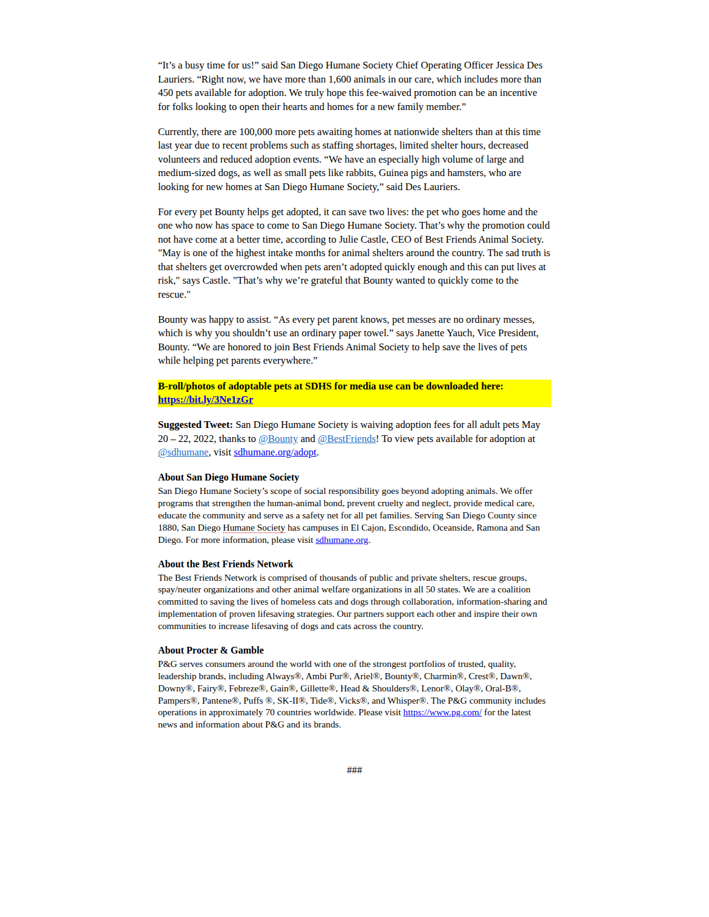“It’s a busy time for us!” said San Diego Humane Society Chief Operating Officer Jessica Des Lauriers. “Right now, we have more than 1,600 animals in our care, which includes more than 450 pets available for adoption. We truly hope this fee-waived promotion can be an incentive for folks looking to open their hearts and homes for a new family member.”
Currently, there are 100,000 more pets awaiting homes at nationwide shelters than at this time last year due to recent problems such as staffing shortages, limited shelter hours, decreased volunteers and reduced adoption events. “We have an especially high volume of large and medium-sized dogs, as well as small pets like rabbits, Guinea pigs and hamsters, who are looking for new homes at San Diego Humane Society,” said Des Lauriers.
For every pet Bounty helps get adopted, it can save two lives: the pet who goes home and the one who now has space to come to San Diego Humane Society. That’s why the promotion could not have come at a better time, according to Julie Castle, CEO of Best Friends Animal Society. "May is one of the highest intake months for animal shelters around the country. The sad truth is that shelters get overcrowded when pets aren’t adopted quickly enough and this can put lives at risk," says Castle. "That’s why we’re grateful that Bounty wanted to quickly come to the rescue."
Bounty was happy to assist. “As every pet parent knows, pet messes are no ordinary messes, which is why you shouldn’t use an ordinary paper towel.” says Janette Yauch, Vice President, Bounty. “We are honored to join Best Friends Animal Society to help save the lives of pets while helping pet parents everywhere.”
B-roll/photos of adoptable pets at SDHS for media use can be downloaded here: https://bit.ly/3Ne1zGr
Suggested Tweet: San Diego Humane Society is waiving adoption fees for all adult pets May 20 – 22, 2022, thanks to @Bounty and @BestFriends! To view pets available for adoption at @sdhumane, visit sdhumane.org/adopt.
About San Diego Humane Society
San Diego Humane Society’s scope of social responsibility goes beyond adopting animals. We offer programs that strengthen the human-animal bond, prevent cruelty and neglect, provide medical care, educate the community and serve as a safety net for all pet families. Serving San Diego County since 1880, San Diego Humane Society has campuses in El Cajon, Escondido, Oceanside, Ramona and San Diego. For more information, please visit sdhumane.org.
About the Best Friends Network
The Best Friends Network is comprised of thousands of public and private shelters, rescue groups, spay/neuter organizations and other animal welfare organizations in all 50 states. We are a coalition committed to saving the lives of homeless cats and dogs through collaboration, information-sharing and implementation of proven lifesaving strategies. Our partners support each other and inspire their own communities to increase lifesaving of dogs and cats across the country.
About Procter & Gamble
P&G serves consumers around the world with one of the strongest portfolios of trusted, quality, leadership brands, including Always®, Ambi Pur®, Ariel®, Bounty®, Charmin®, Crest®, Dawn®, Downy®, Fairy®, Febreze®, Gain®, Gillette®, Head & Shoulders®, Lenor®, Olay®, Oral-B®, Pampers®, Pantene®, Puffs ®, SK-II®, Tide®, Vicks®, and Whisper®. The P&G community includes operations in approximately 70 countries worldwide. Please visit https://www.pg.com/ for the latest news and information about P&G and its brands.
###